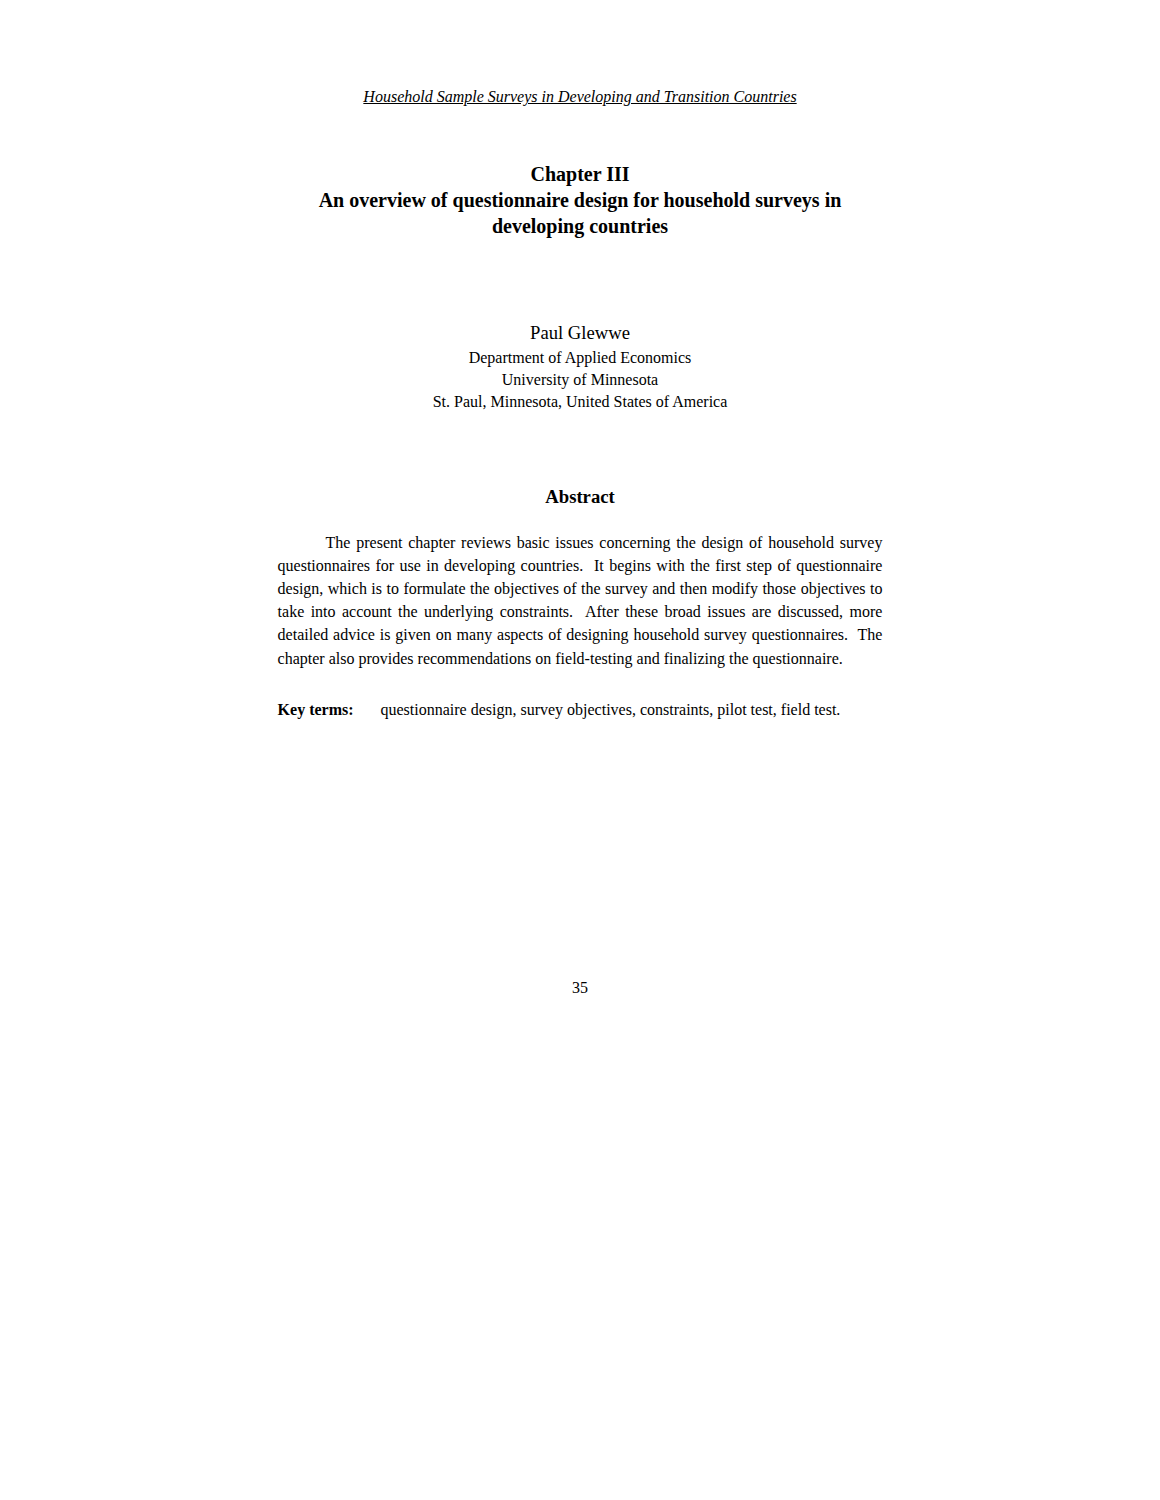Household Sample Surveys in Developing and Transition Countries
Chapter III An overview of questionnaire design for household surveys in developing countries
Paul Glewwe
Department of Applied Economics
University of Minnesota
St. Paul, Minnesota, United States of America
Abstract
The present chapter reviews basic issues concerning the design of household survey questionnaires for use in developing countries. It begins with the first step of questionnaire design, which is to formulate the objectives of the survey and then modify those objectives to take into account the underlying constraints. After these broad issues are discussed, more detailed advice is given on many aspects of designing household survey questionnaires. The chapter also provides recommendations on field-testing and finalizing the questionnaire.
Key terms: questionnaire design, survey objectives, constraints, pilot test, field test.
35